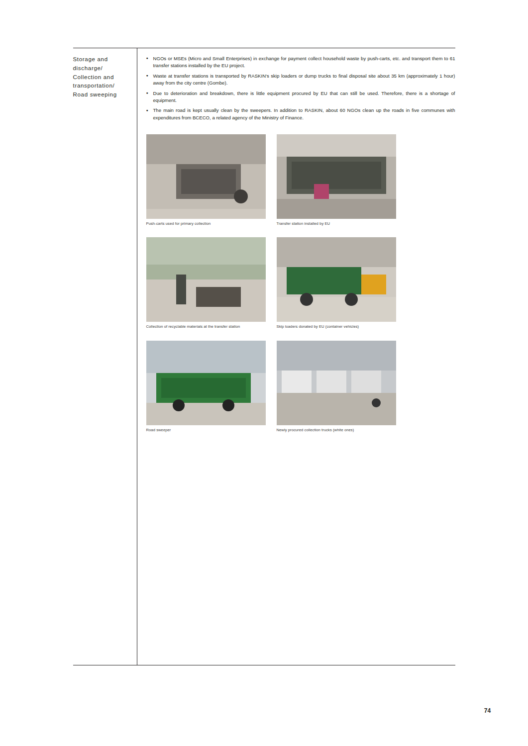Storage and discharge/
Collection and transportation/
Road sweeping
NGOs or MSEs (Micro and Small Enterprises) in exchange for payment collect household waste by push-carts, etc. and transport them to 61 transfer stations installed by the EU project.
Waste at transfer stations is transported by RASKIN's skip loaders or dump trucks to final disposal site about 35 km (approximately 1 hour) away from the city centre (Gombe).
Due to deterioration and breakdown, there is little equipment procured by EU that can still be used. Therefore, there is a shortage of equipment.
The main road is kept usually clean by the sweepers. In addition to RASKIN, about 60 NGOs clean up the roads in five communes with expenditures from BCECO, a related agency of the Ministry of Finance.
Push-carts used for primary collection
Transfer station installed by EU
Collection of recyclable materials at the transfer station
Skip loaders donated by EU (container vehicles)
Road sweeper
Newly procured collection trucks (white ones)
74